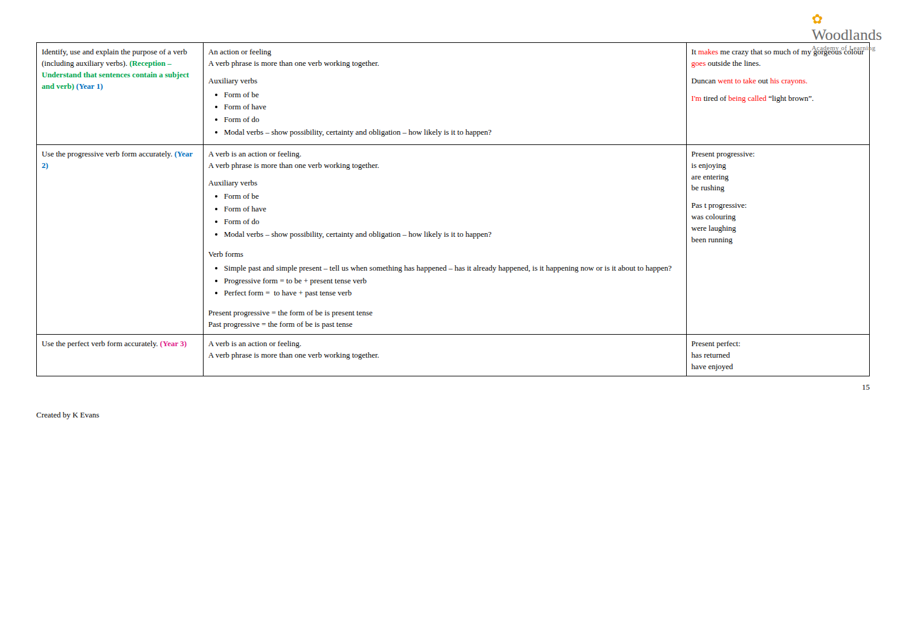✿
Woodlands
Academy of Learning
| Identify, use and explain the purpose of a verb (including auxiliary verbs). (Reception – Understand that sentences contain a subject and verb) (Year 1) | An action or feeling A verb phrase is more than one verb working together. Auxiliary verbs Form of be Form of have Form of do Modal verbs – show possibility, certainty and obligation – how likely is it to happen? | It makes me crazy that so much of my gorgeous colour goes outside the lines. Duncan went to take out his crayons. I'm tired of being called “light brown”. |
| Use the progressive verb form accurately. (Year 2) | A verb is an action or feeling. A verb phrase is more than one verb working together. Auxiliary verbs Form of be Form of have Form of do Modal verbs – show possibility, certainty and obligation – how likely is it to happen? Verb forms Simple past and simple present – tell us when something has happened – has it already happened, is it happening now or is it about to happen? Progressive form = to be + present tense verb Perfect form = to have + past tense verb Present progressive = the form of be is present tense Past progressive = the form of be is past tense | Present progressive: is enjoying are entering be rushing Pas t progressive: was colouring were laughing been running |
| Use the perfect verb form accurately. (Year 3) | A verb is an action or feeling. A verb phrase is more than one verb working together. | Present perfect: has returned have enjoyed |
15
Created by K Evans